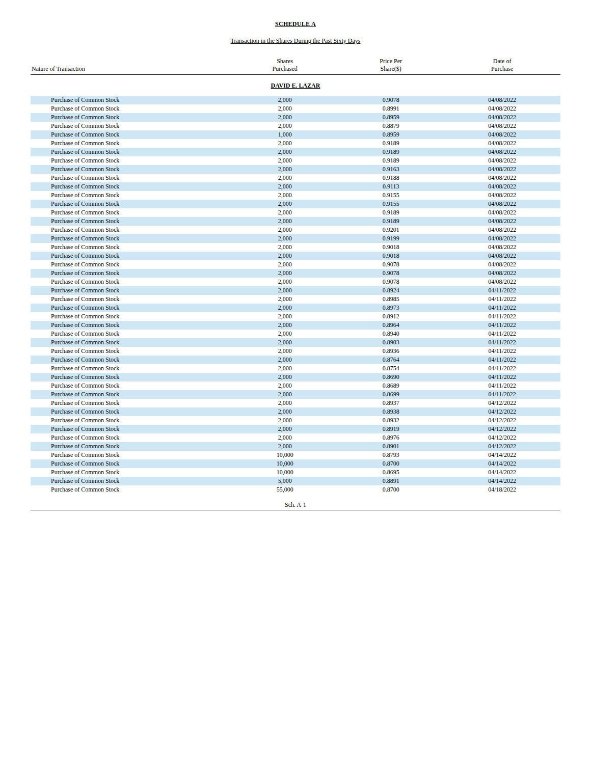SCHEDULE A
Transaction in the Shares During the Past Sixty Days
| | Shares | Price Per | Date of |
| --- | --- | --- | --- |
| Nature of Transaction | Purchased | Share($) | Purchase |
| DAVID E. LAZAR |
| Purchase of Common Stock | 2,000 | 0.9078 | 04/08/2022 |
| Purchase of Common Stock | 2,000 | 0.8991 | 04/08/2022 |
| Purchase of Common Stock | 2,000 | 0.8959 | 04/08/2022 |
| Purchase of Common Stock | 2,000 | 0.8879 | 04/08/2022 |
| Purchase of Common Stock | 1,000 | 0.8959 | 04/08/2022 |
| Purchase of Common Stock | 2,000 | 0.9189 | 04/08/2022 |
| Purchase of Common Stock | 2,000 | 0.9189 | 04/08/2022 |
| Purchase of Common Stock | 2,000 | 0.9189 | 04/08/2022 |
| Purchase of Common Stock | 2,000 | 0.9163 | 04/08/2022 |
| Purchase of Common Stock | 2,000 | 0.9188 | 04/08/2022 |
| Purchase of Common Stock | 2,000 | 0.9113 | 04/08/2022 |
| Purchase of Common Stock | 2,000 | 0.9155 | 04/08/2022 |
| Purchase of Common Stock | 2,000 | 0.9155 | 04/08/2022 |
| Purchase of Common Stock | 2,000 | 0.9189 | 04/08/2022 |
| Purchase of Common Stock | 2,000 | 0.9189 | 04/08/2022 |
| Purchase of Common Stock | 2,000 | 0.9201 | 04/08/2022 |
| Purchase of Common Stock | 2,000 | 0.9199 | 04/08/2022 |
| Purchase of Common Stock | 2,000 | 0.9018 | 04/08/2022 |
| Purchase of Common Stock | 2,000 | 0.9018 | 04/08/2022 |
| Purchase of Common Stock | 2,000 | 0.9078 | 04/08/2022 |
| Purchase of Common Stock | 2,000 | 0.9078 | 04/08/2022 |
| Purchase of Common Stock | 2,000 | 0.9078 | 04/08/2022 |
| Purchase of Common Stock | 2,000 | 0.8924 | 04/11/2022 |
| Purchase of Common Stock | 2,000 | 0.8985 | 04/11/2022 |
| Purchase of Common Stock | 2,000 | 0.8973 | 04/11/2022 |
| Purchase of Common Stock | 2,000 | 0.8912 | 04/11/2022 |
| Purchase of Common Stock | 2,000 | 0.8964 | 04/11/2022 |
| Purchase of Common Stock | 2,000 | 0.8940 | 04/11/2022 |
| Purchase of Common Stock | 2,000 | 0.8903 | 04/11/2022 |
| Purchase of Common Stock | 2,000 | 0.8936 | 04/11/2022 |
| Purchase of Common Stock | 2,000 | 0.8764 | 04/11/2022 |
| Purchase of Common Stock | 2,000 | 0.8754 | 04/11/2022 |
| Purchase of Common Stock | 2,000 | 0.8690 | 04/11/2022 |
| Purchase of Common Stock | 2,000 | 0.8689 | 04/11/2022 |
| Purchase of Common Stock | 2,000 | 0.8699 | 04/11/2022 |
| Purchase of Common Stock | 2,000 | 0.8937 | 04/12/2022 |
| Purchase of Common Stock | 2,000 | 0.8938 | 04/12/2022 |
| Purchase of Common Stock | 2,000 | 0.8932 | 04/12/2022 |
| Purchase of Common Stock | 2,000 | 0.8919 | 04/12/2022 |
| Purchase of Common Stock | 2,000 | 0.8976 | 04/12/2022 |
| Purchase of Common Stock | 2,000 | 0.8901 | 04/12/2022 |
| Purchase of Common Stock | 10,000 | 0.8793 | 04/14/2022 |
| Purchase of Common Stock | 10,000 | 0.8700 | 04/14/2022 |
| Purchase of Common Stock | 10,000 | 0.8695 | 04/14/2022 |
| Purchase of Common Stock | 5,000 | 0.8891 | 04/14/2022 |
| Purchase of Common Stock | 55,000 | 0.8700 | 04/18/2022 |
Sch. A-1